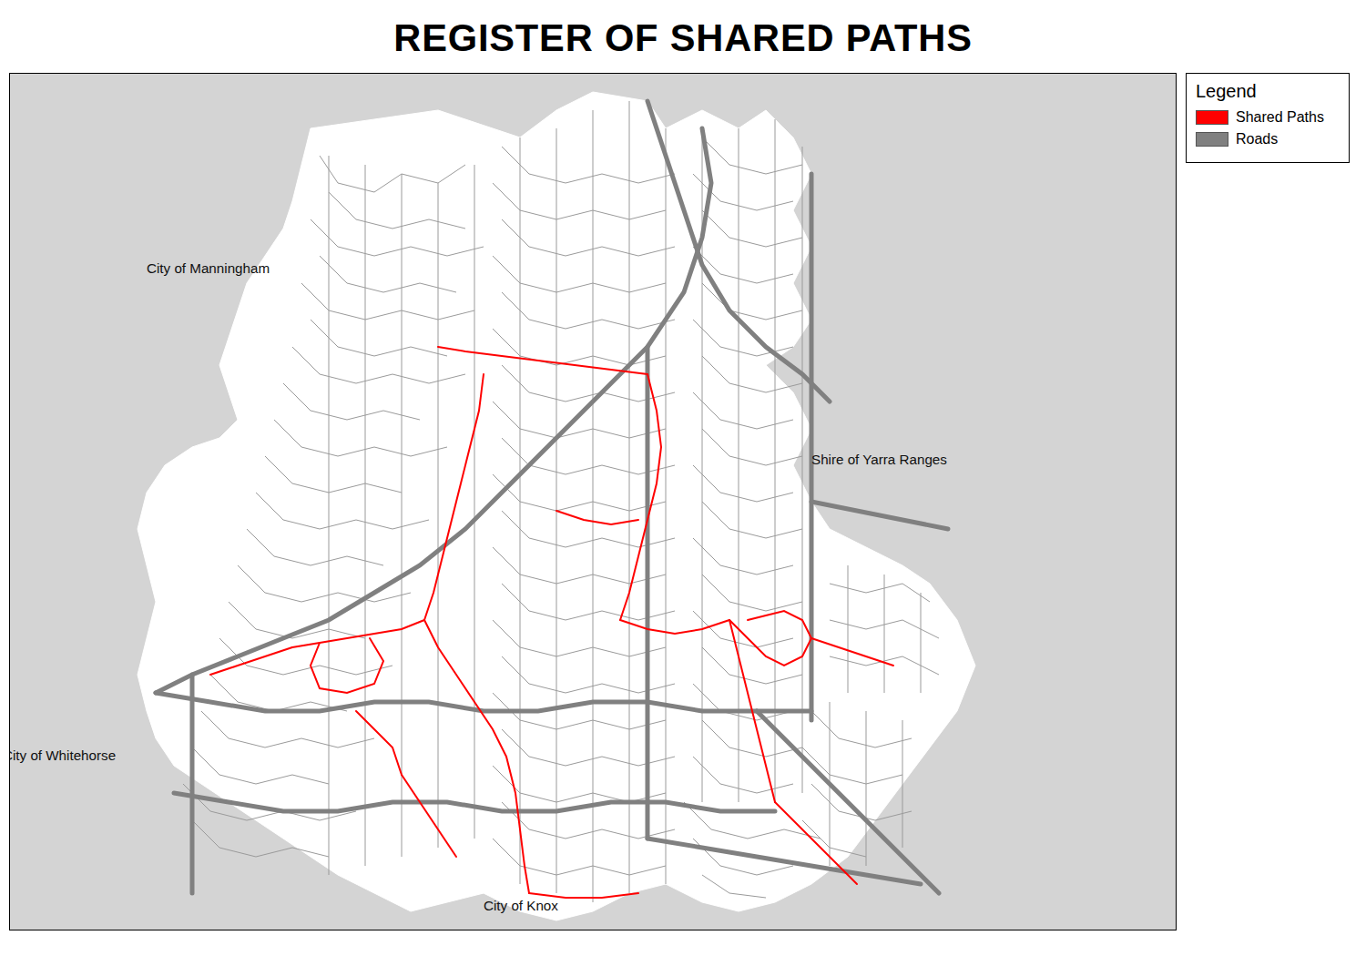REGISTER OF SHARED PATHS
City of Manningham Shire of Yarra Ranges City of Whitehorse City of Knox
Legend
Shared Paths
Roads